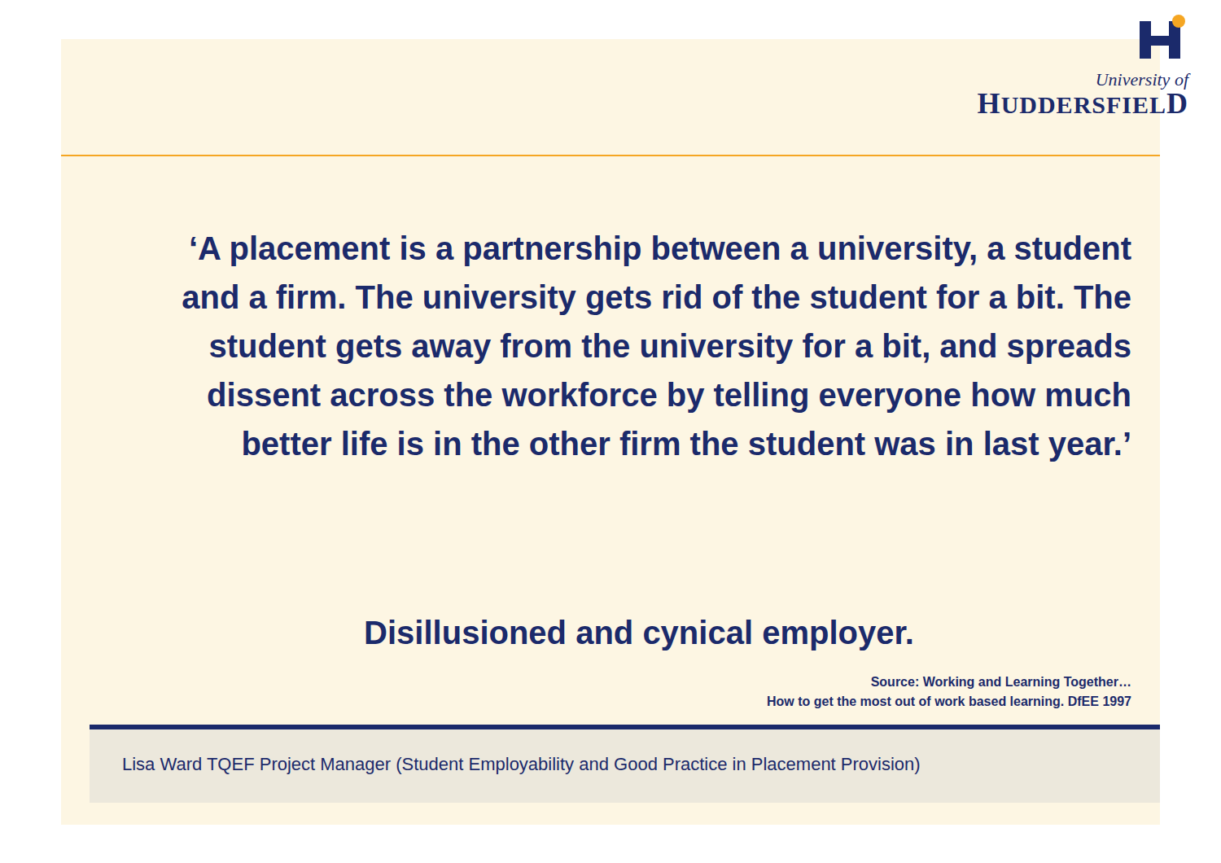University of
HUDDERSFIELD
‘A placement is a partnership between a university, a student and a firm. The university gets rid of the student for a bit. The student gets away from the university for a bit, and spreads dissent across the workforce by telling everyone how much better life is in the other firm the student was in last year.’
Disillusioned and cynical employer.
Source: Working and Learning Together…
How to get the most out of work based learning. DfEE 1997
Lisa Ward TQEF Project Manager (Student Employability and Good Practice in Placement Provision)